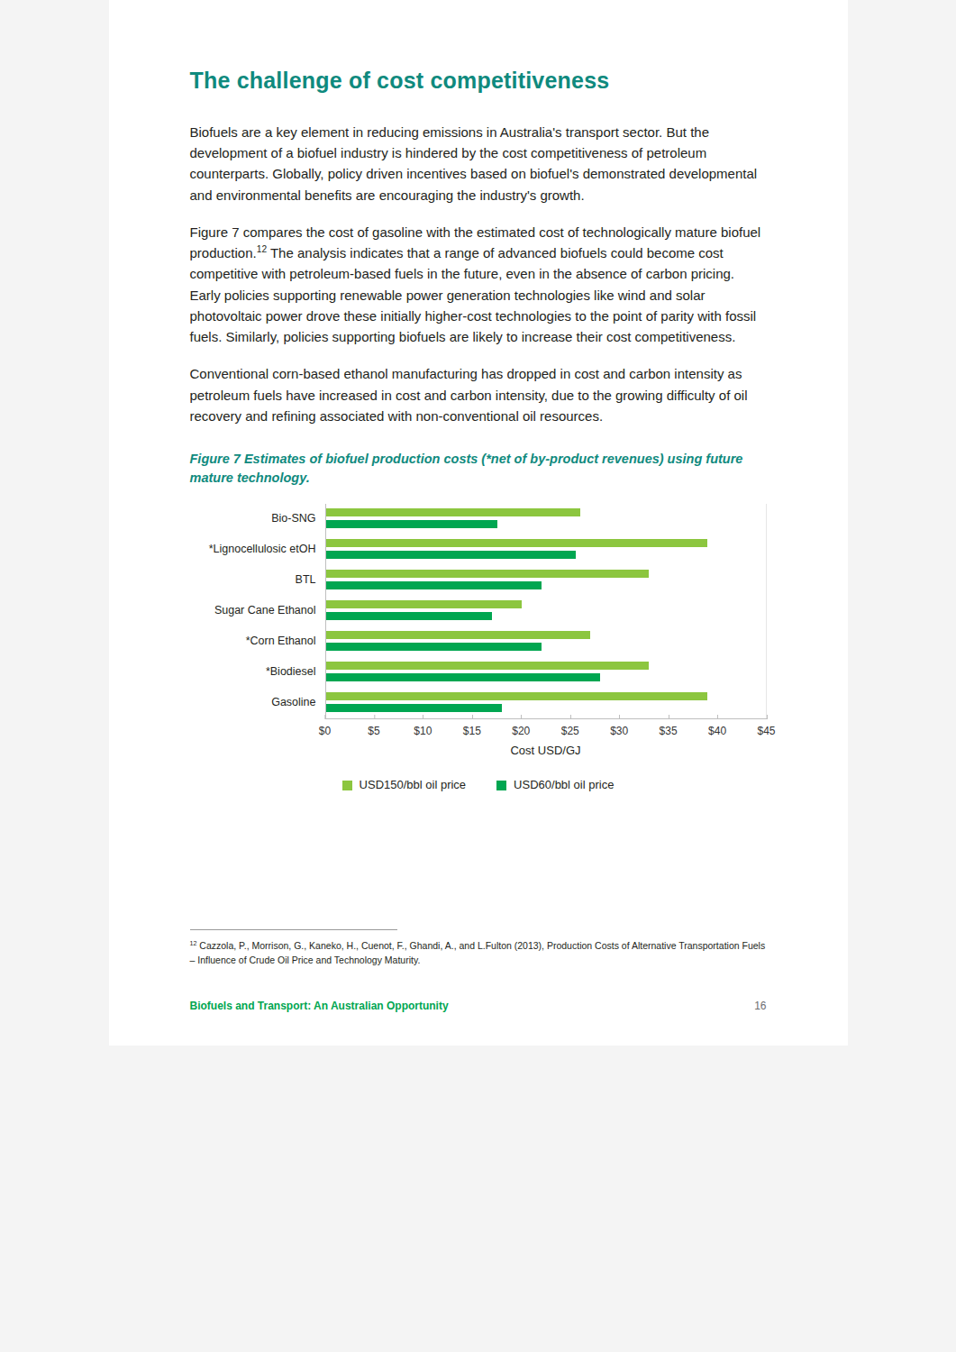The challenge of cost competitiveness
Biofuels are a key element in reducing emissions in Australia's transport sector. But the development of a biofuel industry is hindered by the cost competitiveness of petroleum counterparts. Globally, policy driven incentives based on biofuel's demonstrated developmental and environmental benefits are encouraging the industry's growth.
Figure 7 compares the cost of gasoline with the estimated cost of technologically mature biofuel production.12 The analysis indicates that a range of advanced biofuels could become cost competitive with petroleum-based fuels in the future, even in the absence of carbon pricing. Early policies supporting renewable power generation technologies like wind and solar photovoltaic power drove these initially higher-cost technologies to the point of parity with fossil fuels. Similarly, policies supporting biofuels are likely to increase their cost competitiveness.
Conventional corn-based ethanol manufacturing has dropped in cost and carbon intensity as petroleum fuels have increased in cost and carbon intensity, due to the growing difficulty of oil recovery and refining associated with non-conventional oil resources.
Figure 7 Estimates of biofuel production costs (*net of by-product revenues) using future mature technology.
Bio-SNG
*Lignocellulosic etOH
BTL
Sugar Cane Ethanol
*Corn Ethanol
*Biodiesel
Gasoline
$0
$5
$10
$15
$20
$25
$30
$35
$40
$45
Cost USD/GJ
USD150/bbl oil price USD60/bbl oil price
12 Cazzola, P., Morrison, G., Kaneko, H., Cuenot, F., Ghandi, A., and L.Fulton (2013), Production Costs of Alternative Transportation Fuels – Influence of Crude Oil Price and Technology Maturity.
Biofuels and Transport: An Australian Opportunity
16